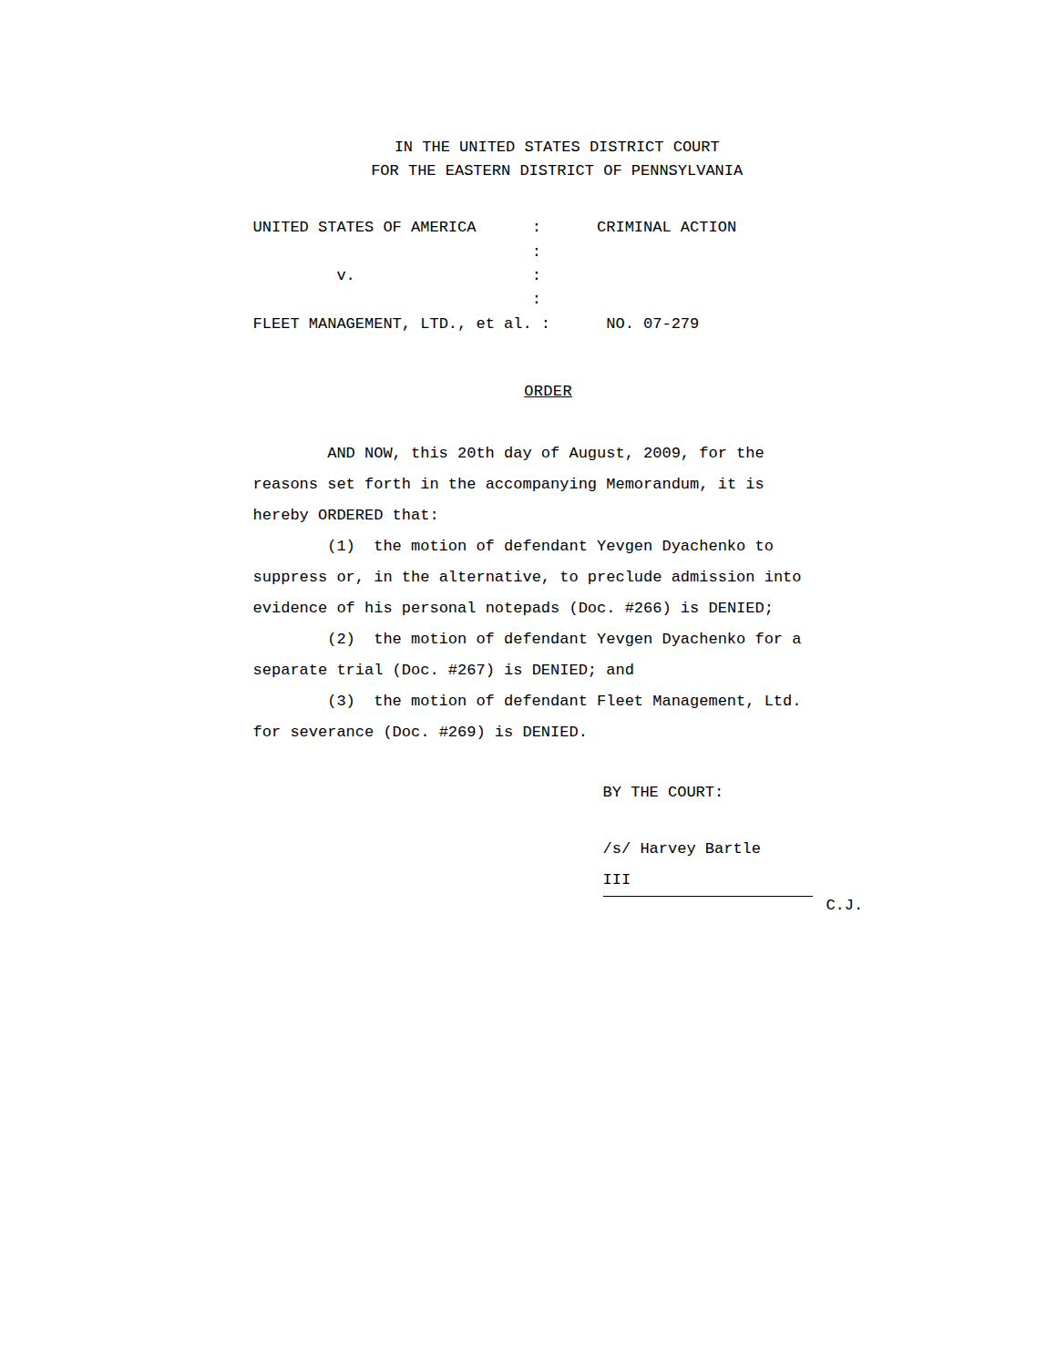IN THE UNITED STATES DISTRICT COURT FOR THE EASTERN DISTRICT OF PENNSYLVANIA
UNITED STATES OF AMERICA : CRIMINAL ACTION : v. : : FLEET MANAGEMENT, LTD., et al. : NO. 07-279
ORDER
AND NOW, this 20th day of August, 2009, for the reasons set forth in the accompanying Memorandum, it is hereby ORDERED that:
(1) the motion of defendant Yevgen Dyachenko to suppress or, in the alternative, to preclude admission into evidence of his personal notepads (Doc. #266) is DENIED;
(2) the motion of defendant Yevgen Dyachenko for a separate trial (Doc. #267) is DENIED; and
(3) the motion of defendant Fleet Management, Ltd. for severance (Doc. #269) is DENIED.
BY THE COURT:
/s/ Harvey Bartle III
C.J.